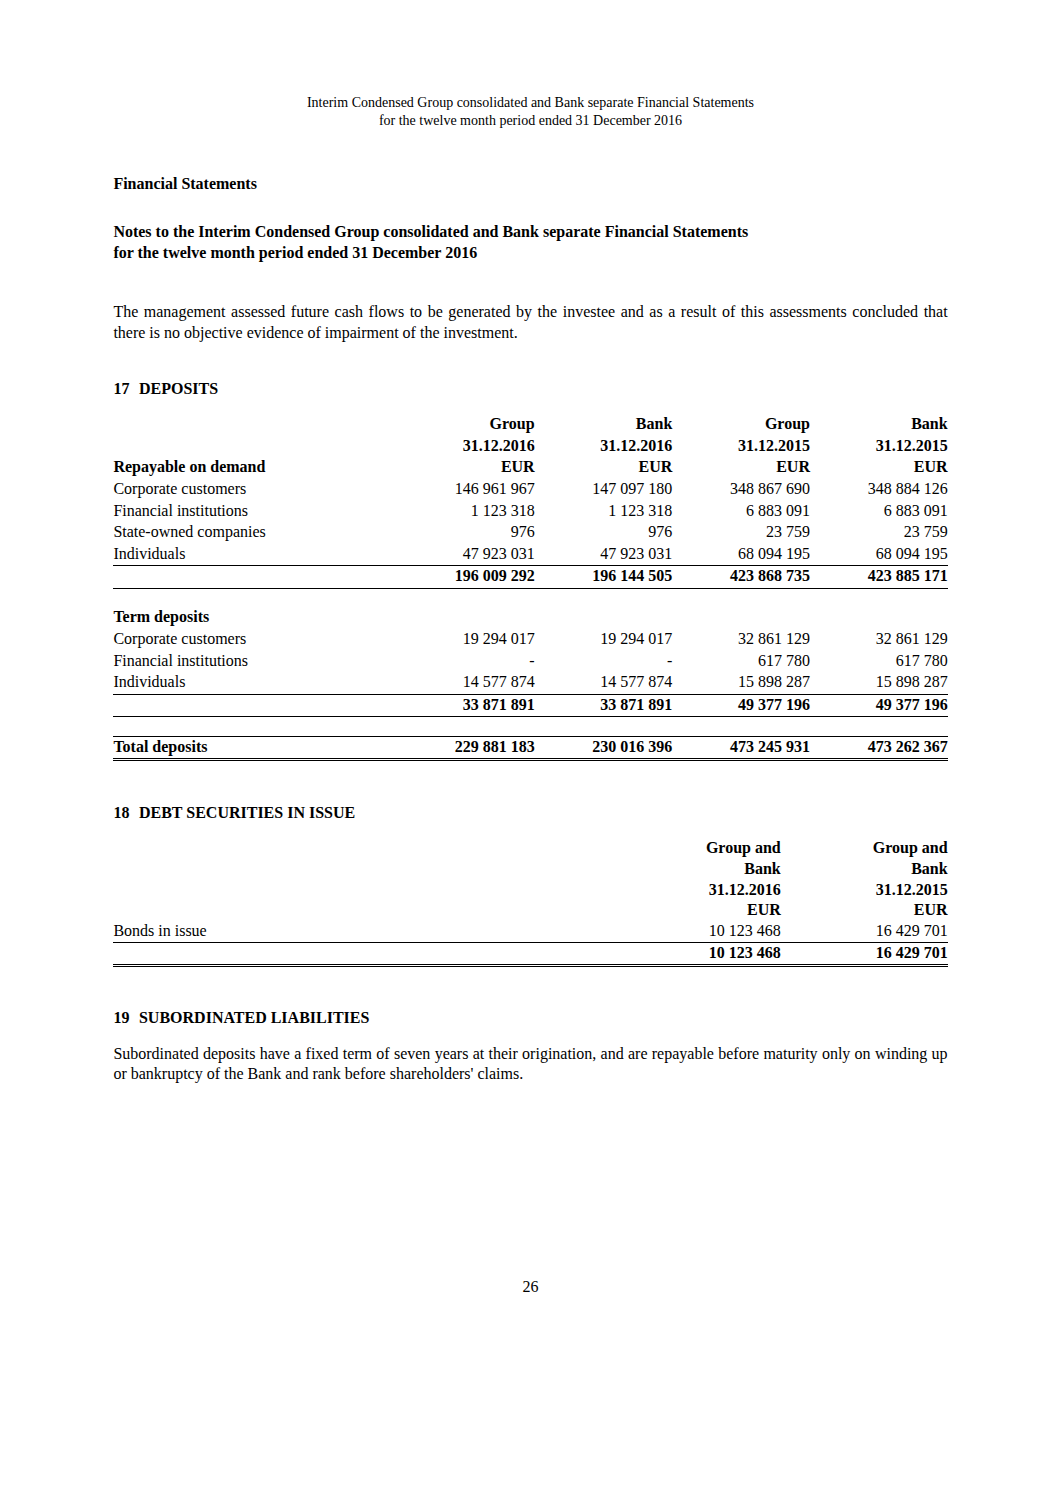Interim Condensed Group consolidated and Bank separate Financial Statements
for the twelve month period ended 31 December 2016
Financial Statements
Notes to the Interim Condensed Group consolidated and Bank separate Financial Statements
for the twelve month period ended 31 December 2016
The management assessed future cash flows to be generated by the investee and as a result of this assessments concluded that there is no objective evidence of impairment of the investment.
17 DEPOSITS
| | Group | Bank | Group | Bank |
| --- | --- | --- | --- | --- |
| | 31.12.2016 | 31.12.2016 | 31.12.2015 | 31.12.2015 |
| Repayable on demand | EUR | EUR | EUR | EUR |
| Corporate customers | 146 961 967 | 147 097 180 | 348 867 690 | 348 884 126 |
| Financial institutions | 1 123 318 | 1 123 318 | 6 883 091 | 6 883 091 |
| State-owned companies | 976 | 976 | 23 759 | 23 759 |
| Individuals | 47 923 031 | 47 923 031 | 68 094 195 | 68 094 195 |
| | 196 009 292 | 196 144 505 | 423 868 735 | 423 885 171 |
| Term deposits | | | | |
| Corporate customers | 19 294 017 | 19 294 017 | 32 861 129 | 32 861 129 |
| Financial institutions | - | - | 617 780 | 617 780 |
| Individuals | 14 577 874 | 14 577 874 | 15 898 287 | 15 898 287 |
| | 33 871 891 | 33 871 891 | 49 377 196 | 49 377 196 |
| Total deposits | 229 881 183 | 230 016 396 | 473 245 931 | 473 262 367 |
18 DEBT SECURITIES IN ISSUE
| | Group and | Group and |
| | Bank | Bank |
| | 31.12.2016 | 31.12.2015 |
| | EUR | EUR |
| Bonds in issue | 10 123 468 | 16 429 701 |
| | 10 123 468 | 16 429 701 |
19 SUBORDINATED LIABILITIES
Subordinated deposits have a fixed term of seven years at their origination, and are repayable before maturity only on winding up or bankruptcy of the Bank and rank before shareholders' claims.
26